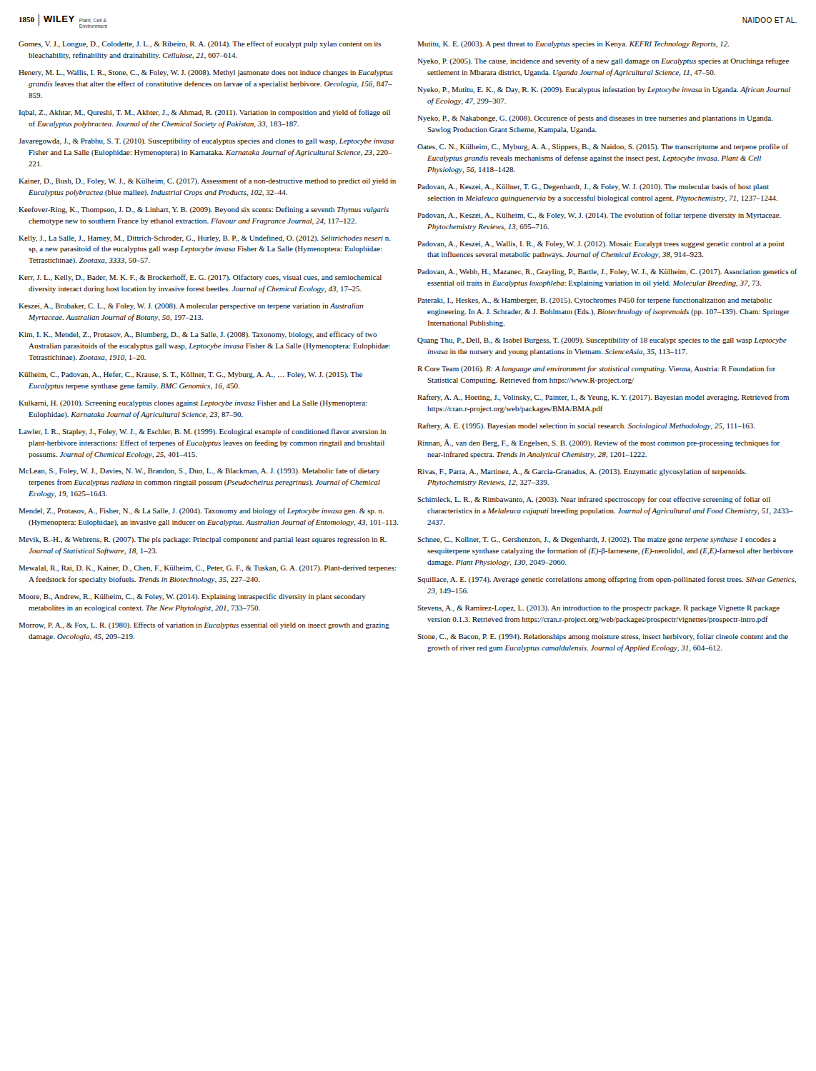1850 WILEY Plant, Cell &
Environment
NAIDOO ET AL.
Gomes, V. J., Longue, D., Colodette, J. L., & Ribeiro, R. A. (2014). The effect of eucalypt pulp xylan content on its bleachability, refinability and drainability. Cellulose, 21, 607–614.
Henery, M. L., Wallis, I. R., Stone, C., & Foley, W. J. (2008). Methyl jasmonate does not induce changes in Eucalyptus grandis leaves that alter the effect of constitutive defences on larvae of a specialist herbivore. Oecologia, 156, 847–859.
Iqbal, Z., Akhtar, M., Qureshi, T. M., Akhter, J., & Ahmad, R. (2011). Variation in composition and yield of foliage oil of Eucalyptus polybractea. Journal of the Chemical Society of Pakistan, 33, 183–187.
Javaregowda, J., & Prabhu, S. T. (2010). Susceptibility of eucalyptus species and clones to gall wasp, Leptocybe invasa Fisher and La Salle (Eulophidae: Hymenoptera) in Karnataka. Karnataka Journal of Agricultural Science, 23, 220–221.
Kainer, D., Bush, D., Foley, W. J., & Külheim, C. (2017). Assessment of a non-destructive method to predict oil yield in Eucalyptus polybractea (blue mallee). Industrial Crops and Products, 102, 32–44.
Keefover-Ring, K., Thompson, J. D., & Linhart, Y. B. (2009). Beyond six scents: Defining a seventh Thymus vulgaris chemotype new to southern France by ethanol extraction. Flavour and Fragrance Journal, 24, 117–122.
Kelly, J., La Salle, J., Harney, M., Dittrich-Schroder, G., Hurley, B. P., & Undefined, O. (2012). Selitrichodes neseri n. sp, a new parasitoid of the eucalyptus gall wasp Leptocybe invasa Fisher & La Salle (Hymenoptera: Eulophidae: Tetrastichinae). Zootaxa, 3333, 50–57.
Kerr, J. L., Kelly, D., Bader, M. K. F., & Brockerhoff, E. G. (2017). Olfactory cues, visual cues, and semiochemical diversity interact during host location by invasive forest beetles. Journal of Chemical Ecology, 43, 17–25.
Keszei, A., Brubaker, C. L., & Foley, W. J. (2008). A molecular perspective on terpene variation in Australian Myrtaceae. Australian Journal of Botany, 56, 197–213.
Kim, I. K., Mendel, Z., Protasov, A., Blumberg, D., & La Salle, J. (2008). Taxonomy, biology, and efficacy of two Australian parasitoids of the eucalyptus gall wasp, Leptocybe invasa Fisher & La Salle (Hymenoptera: Eulophidae: Tetrastichinae). Zootaxa, 1910, 1–20.
Külheim, C., Padovan, A., Hefer, C., Krause, S. T., Köllner, T. G., Myburg, A. A., … Foley, W. J. (2015). The Eucalyptus terpene synthase gene family. BMC Genomics, 16, 450.
Kulkarni, H. (2010). Screening eucalyptus clones against Leptocybe invasa Fisher and La Salle (Hymenoptera: Eulophidae). Karnataka Journal of Agricultural Science, 23, 87–90.
Lawler, I. R., Stapley, J., Foley, W. J., & Eschler, B. M. (1999). Ecological example of conditioned flavor aversion in plant-herbivore interactions: Effect of terpenes of Eucalyptus leaves on feeding by common ringtail and brushtail possums. Journal of Chemical Ecology, 25, 401–415.
McLean, S., Foley, W. J., Davies, N. W., Brandon, S., Duo, L., & Blackman, A. J. (1993). Metabolic fate of dietary terpenes from Eucalyptus radiata in common ringtail possum (Pseudocheirus peregrinus). Journal of Chemical Ecology, 19, 1625–1643.
Mendel, Z., Protasov, A., Fisher, N., & La Salle, J. (2004). Taxonomy and biology of Leptocybe invasa gen. & sp. n. (Hymenoptera: Eulophidae), an invasive gall inducer on Eucalyptus. Australian Journal of Entomology, 43, 101–113.
Mevik, B.-H., & Wehrens, R. (2007). The pls package: Principal component and partial least squares regression in R. Journal of Statistical Software, 18, 1–23.
Mewalal, R., Rai, D. K., Kainer, D., Chen, F., Külheim, C., Peter, G. F., & Tuskan, G. A. (2017). Plant-derived terpenes: A feedstock for specialty biofuels. Trends in Biotechnology, 35, 227–240.
Moore, B., Andrew, R., Külheim, C., & Foley, W. (2014). Explaining intraspecific diversity in plant secondary metabolites in an ecological context. The New Phytologist, 201, 733–750.
Morrow, P. A., & Fox, L. R. (1980). Effects of variation in Eucalyptus essential oil yield on insect growth and grazing damage. Oecologia, 45, 209–219.
Mutitu, K. E. (2003). A pest threat to Eucalyptus species in Kenya. KEFRI Technology Reports, 12.
Nyeko, P. (2005). The cause, incidence and severity of a new gall damage on Eucalyptus species at Oruchinga refugee settlement in Mbarara district, Uganda. Uganda Journal of Agricultural Science, 11, 47–50.
Nyeko, P., Mutitu, E. K., & Day, R. K. (2009). Eucalyptus infestation by Leptocybe invasa in Uganda. African Journal of Ecology, 47, 299–307.
Nyeko, P., & Nakabonge, G. (2008). Occurence of pests and diseases in tree nurseries and plantations in Uganda. Sawlog Production Grant Scheme, Kampala, Uganda.
Oates, C. N., Külheim, C., Myburg, A. A., Slippers, B., & Naidoo, S. (2015). The transcriptome and terpene profile of Eucalyptus grandis reveals mechanisms of defense against the insect pest, Leptocybe invasa. Plant & Cell Physiology, 56, 1418–1428.
Padovan, A., Keszei, A., Köllner, T. G., Degenhardt, J., & Foley, W. J. (2010). The molecular basis of host plant selection in Melaleuca quinquenervia by a successful biological control agent. Phytochemistry, 71, 1237–1244.
Padovan, A., Keszei, A., Külheim, C., & Foley, W. J. (2014). The evolution of foliar terpene diversity in Myrtaceae. Phytochemistry Reviews, 13, 695–716.
Padovan, A., Keszei, A., Wallis, I. R., & Foley, W. J. (2012). Mosaic Eucalypt trees suggest genetic control at a point that influences several metabolic pathways. Journal of Chemical Ecology, 38, 914–923.
Padovan, A., Webb, H., Mazanec, R., Grayling, P., Bartle, J., Foley, W. J., & Külheim, C. (2017). Association genetics of essential oil traits in Eucalyptus loxophleba: Explaining variation in oil yield. Molecular Breeding, 37, 73.
Pateraki, I., Heskes, A., & Hamberger, B. (2015). Cytochromes P450 for terpene functionalization and metabolic engineering. In A. J. Schrader, & J. Bohlmann (Eds.), Biotechnology of isoprenoids (pp. 107–139). Cham: Springer International Publishing.
Quang Thu, P., Dell, B., & Isobel Burgess, T. (2009). Susceptibility of 18 eucalypt species to the gall wasp Leptocybe invasa in the nursery and young plantations in Vietnam. ScienceAsia, 35, 113–117.
R Core Team (2016). R: A language and environment for statistical computing. Vienna, Austria: R Foundation for Statistical Computing. Retrieved from https://www.R-project.org/
Raftery, A. A., Hoeting, J., Volinsky, C., Painter, I., & Yeung, K. Y. (2017). Bayesian model averaging. Retrieved from https://cran.r-project.org/web/packages/BMA/BMA.pdf
Raftery, A. E. (1995). Bayesian model selection in social research. Sociological Methodology, 25, 111–163.
Rinnan, Å., van den Berg, F., & Engelsen, S. B. (2009). Review of the most common pre-processing techniques for near-infrared spectra. Trends in Analytical Chemistry, 28, 1201–1222.
Rivas, F., Parra, A., Martinez, A., & Garcia-Granados, A. (2013). Enzymatic glycosylation of terpenoids. Phytochemistry Reviews, 12, 327–339.
Schimleck, L. R., & Rimbawanto, A. (2003). Near infrared spectroscopy for cost effective screening of foliar oil characteristics in a Melaleuca cajuputi breeding population. Journal of Agricultural and Food Chemistry, 51, 2433–2437.
Schnee, C., Kollner, T. G., Gershenzon, J., & Degenhardt, J. (2002). The maize gene terpene synthase 1 encodes a sesquiterpene synthase catalyzing the formation of (E)-β-farnesene, (E)-nerolidol, and (E,E)-farnesol after herbivore damage. Plant Physiology, 130, 2049–2060.
Squillace, A. E. (1974). Average genetic correlations among offspring from open-pollinated forest trees. Silvae Genetics, 23, 149–156.
Stevens, A., & Ramirez-Lopez, L. (2013). An introduction to the prospectr package. R package Vignette R package version 0.1.3. Retrieved from https://cran.r-project.org/web/packages/prospectr/vignettes/prospectr-intro.pdf
Stone, C., & Bacon, P. E. (1994). Relationships among moisture stress, insect herbivory, foliar cineole content and the growth of river red gum Eucalyptus camaldulensis. Journal of Applied Ecology, 31, 604–612.